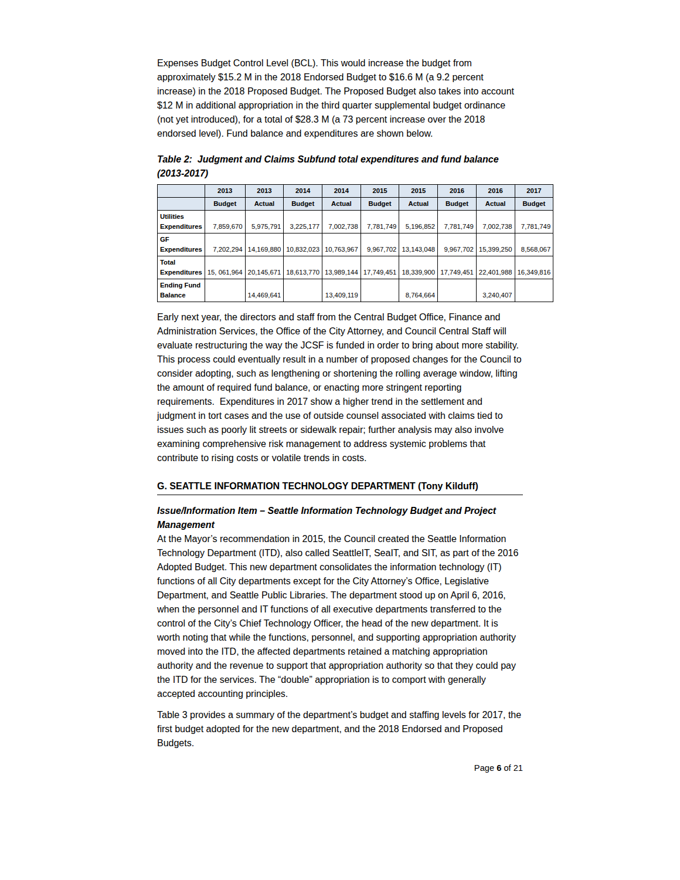Expenses Budget Control Level (BCL). This would increase the budget from approximately $15.2 M in the 2018 Endorsed Budget to $16.6 M (a 9.2 percent increase) in the 2018 Proposed Budget. The Proposed Budget also takes into account $12 M in additional appropriation in the third quarter supplemental budget ordinance (not yet introduced), for a total of $28.3 M (a 73 percent increase over the 2018 endorsed level). Fund balance and expenditures are shown below.
Table 2: Judgment and Claims Subfund total expenditures and fund balance (2013-2017)
| | 2013 | 2013 | 2014 | 2014 | 2015 | 2015 | 2016 | 2016 | 2017 |
| --- | --- | --- | --- | --- | --- | --- | --- | --- | --- |
| | Budget | Actual | Budget | Actual | Budget | Actual | Budget | Actual | Budget |
| Utilities Expenditures | 7,859,670 | 5,975,791 | 3,225,177 | 7,002,738 | 7,781,749 | 5,196,852 | 7,781,749 | 7,002,738 | 7,781,749 |
| GF Expenditures | 7,202,294 | 14,169,880 | 10,832,023 | 10,763,967 | 9,967,702 | 13,143,048 | 9,967,702 | 15,399,250 | 8,568,067 |
| Total Expenditures | 15, 061,964 | 20,145,671 | 18,613,770 | 13,989,144 | 17,749,451 | 18,339,900 | 17,749,451 | 22,401,988 | 16,349,816 |
| Ending Fund Balance | | 14,469,641 | | 13,409,119 | | 8,764,664 | | 3,240,407 | |
Early next year, the directors and staff from the Central Budget Office, Finance and Administration Services, the Office of the City Attorney, and Council Central Staff will evaluate restructuring the way the JCSF is funded in order to bring about more stability. This process could eventually result in a number of proposed changes for the Council to consider adopting, such as lengthening or shortening the rolling average window, lifting the amount of required fund balance, or enacting more stringent reporting requirements. Expenditures in 2017 show a higher trend in the settlement and judgment in tort cases and the use of outside counsel associated with claims tied to issues such as poorly lit streets or sidewalk repair; further analysis may also involve examining comprehensive risk management to address systemic problems that contribute to rising costs or volatile trends in costs.
G. SEATTLE INFORMATION TECHNOLOGY DEPARTMENT (Tony Kilduff)
Issue/Information Item – Seattle Information Technology Budget and Project Management
At the Mayor’s recommendation in 2015, the Council created the Seattle Information Technology Department (ITD), also called SeattleIT, SeaIT, and SIT, as part of the 2016 Adopted Budget. This new department consolidates the information technology (IT) functions of all City departments except for the City Attorney’s Office, Legislative Department, and Seattle Public Libraries. The department stood up on April 6, 2016, when the personnel and IT functions of all executive departments transferred to the control of the City’s Chief Technology Officer, the head of the new department. It is worth noting that while the functions, personnel, and supporting appropriation authority moved into the ITD, the affected departments retained a matching appropriation authority and the revenue to support that appropriation authority so that they could pay the ITD for the services. The “double” appropriation is to comport with generally accepted accounting principles.
Table 3 provides a summary of the department’s budget and staffing levels for 2017, the first budget adopted for the new department, and the 2018 Endorsed and Proposed Budgets.
Page 6 of 21